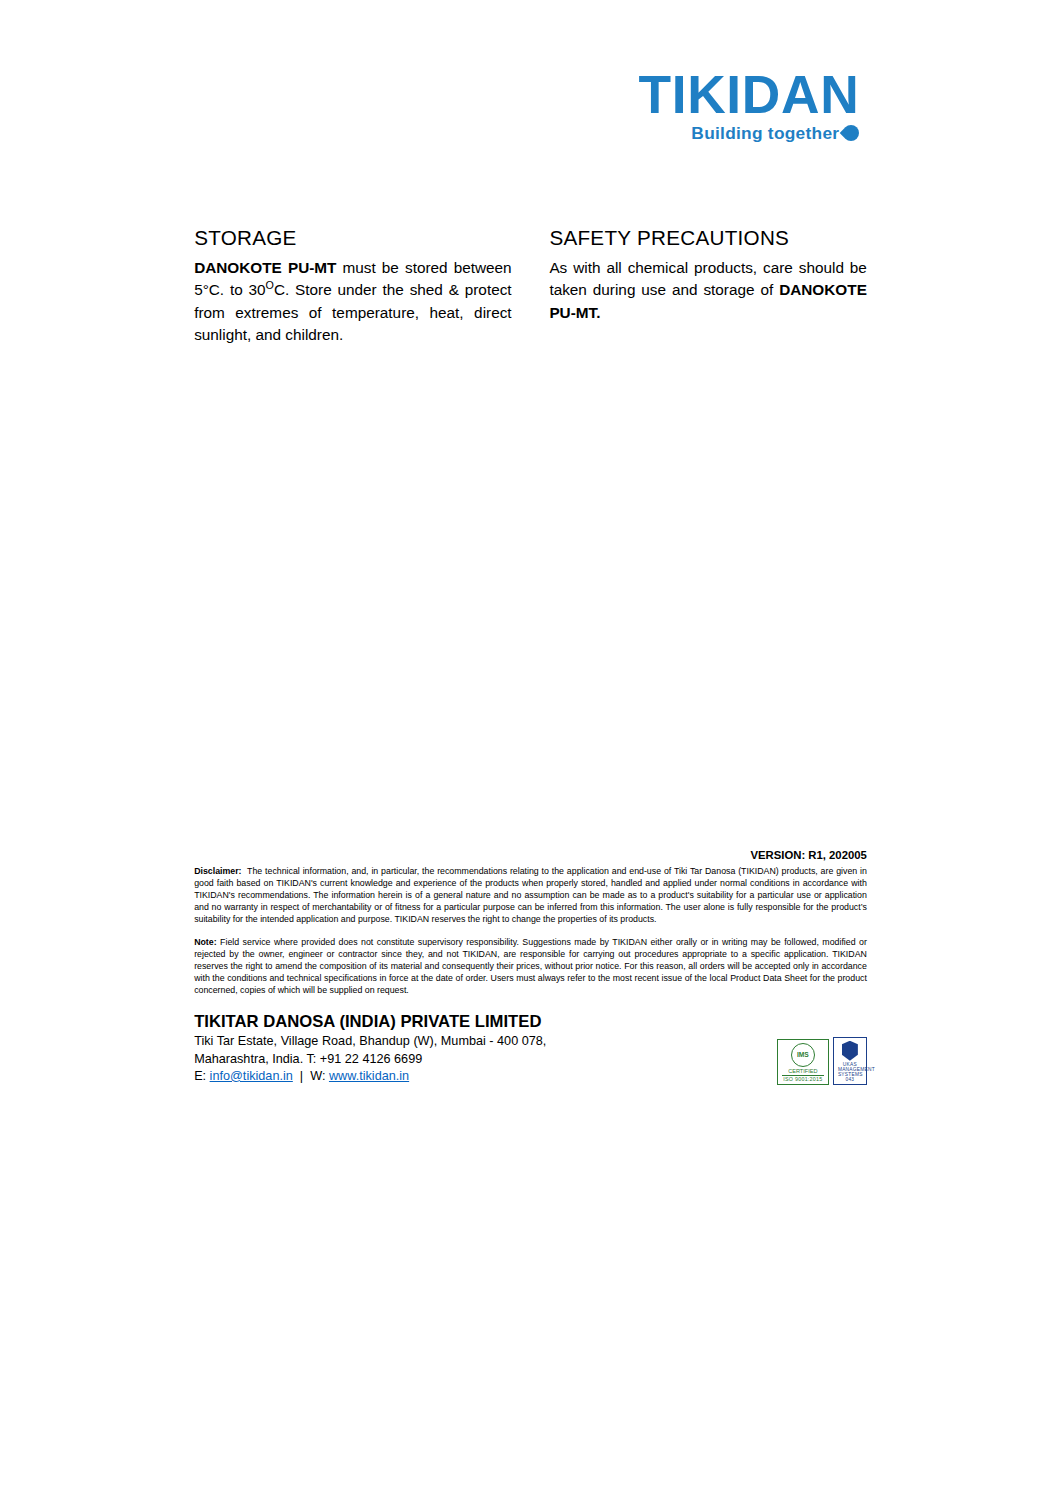TIKIDAN
Building together
STORAGE
DANOKOTE PU-MT must be stored between 5°C. to 30OC. Store under the shed & protect from extremes of temperature, heat, direct sunlight, and children.
SAFETY PRECAUTIONS
As with all chemical products, care should be taken during use and storage of DANOKOTE PU-MT.
VERSION: R1, 202005
Disclaimer: The technical information, and, in particular, the recommendations relating to the application and end-use of Tiki Tar Danosa (TIKIDAN) products, are given in good faith based on TIKIDAN's current knowledge and experience of the products when properly stored, handled and applied under normal conditions in accordance with TIKIDAN's recommendations. The information herein is of a general nature and no assumption can be made as to a product's suitability for a particular use or application and no warranty in respect of merchantability or of fitness for a particular purpose can be inferred from this information. The user alone is fully responsible for the product’s suitability for the intended application and purpose. TIKIDAN reserves the right to change the properties of its products.
Note: Field service where provided does not constitute supervisory responsibility. Suggestions made by TIKIDAN either orally or in writing may be followed, modified or rejected by the owner, engineer or contractor since they, and not TIKIDAN, are responsible for carrying out procedures appropriate to a specific application. TIKIDAN reserves the right to amend the composition of its material and consequently their prices, without prior notice. For this reason, all orders will be accepted only in accordance with the conditions and technical specifications in force at the date of order. Users must always refer to the most recent issue of the local Product Data Sheet for the product concerned, copies of which will be supplied on request.
TIKITAR DANOSA (INDIA) PRIVATE LIMITED
Tiki Tar Estate, Village Road, Bhandup (W), Mumbai - 400 078,
Maharashtra, India. T: +91 22 4126 6699
E: info@tikidan.in | W: www.tikidan.in
IMS
CERTIFIED
ISO 9001:2015
UKAS
MANAGEMENT
SYSTEMS
043